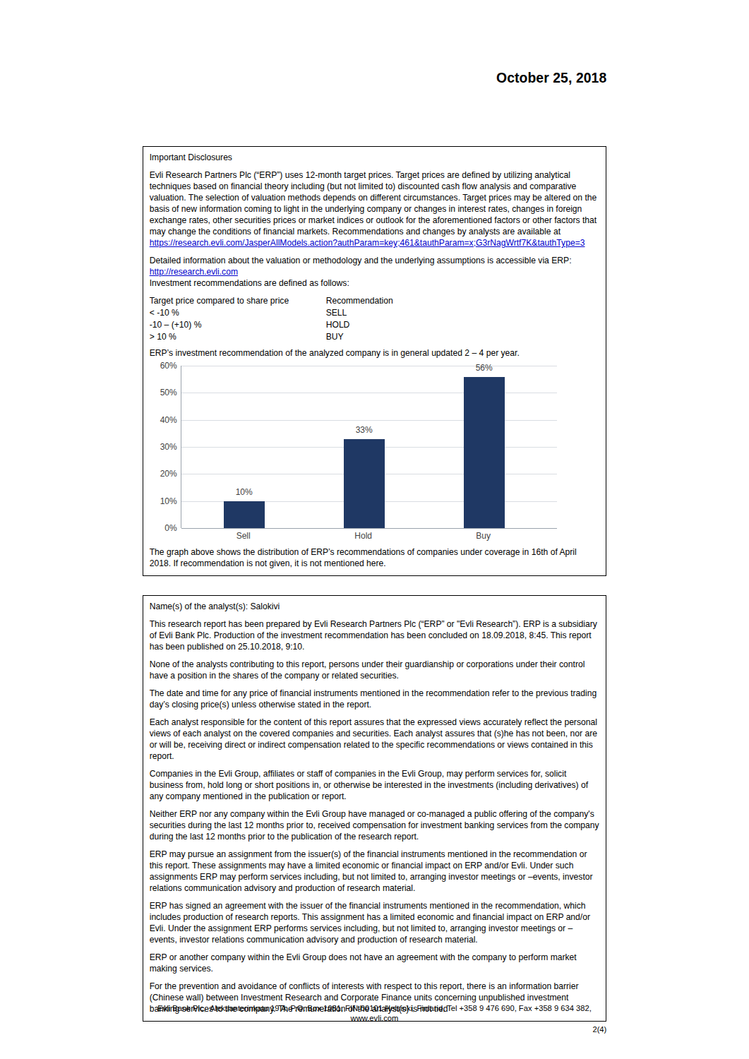October 25, 2018
Important Disclosures
Evli Research Partners Plc (“ERP”) uses 12-month target prices. Target prices are defined by utilizing analytical techniques based on financial theory including (but not limited to) discounted cash flow analysis and comparative valuation. The selection of valuation methods depends on different circumstances. Target prices may be altered on the basis of new information coming to light in the underlying company or changes in interest rates, changes in foreign exchange rates, other securities prices or market indices or outlook for the aforementioned factors or other factors that may change the conditions of financial markets. Recommendations and changes by analysts are available at
https://research.evli.com/JasperAllModels.action?authParam=key;461&tauthParam=x;G3rNagWrtf7K&tauthType=3
Detailed information about the valuation or methodology and the underlying assumptions is accessible via ERP:
http://research.evli.com
Investment recommendations are defined as follows:
| Target price compared to share price | Recommendation |
| < -10 % | SELL |
| -10 – (+10) % | HOLD |
| > 10 % | BUY |
ERP’s investment recommendation of the analyzed company is in general updated 2 – 4 per year.
60%
50%
40%
30%
20%
10%
0%
10%
33%
56%
Sell
Hold
Buy
The graph above shows the distribution of ERP’s recommendations of companies under coverage in 16th of April 2018. If recommendation is not given, it is not mentioned here.
Name(s) of the analyst(s): Salokivi
This research report has been prepared by Evli Research Partners Plc (“ERP” or "Evli Research”). ERP is a subsidiary of Evli Bank Plc. Production of the investment recommendation has been concluded on 18.09.2018, 8:45. This report has been published on 25.10.2018, 9:10.
None of the analysts contributing to this report, persons under their guardianship or corporations under their control have a position in the shares of the company or related securities.
The date and time for any price of financial instruments mentioned in the recommendation refer to the previous trading day’s closing price(s) unless otherwise stated in the report.
Each analyst responsible for the content of this report assures that the expressed views accurately reflect the personal views of each analyst on the covered companies and securities. Each analyst assures that (s)he has not been, nor are or will be, receiving direct or indirect compensation related to the specific recommendations or views contained in this report.
Companies in the Evli Group, affiliates or staff of companies in the Evli Group, may perform services for, solicit business from, hold long or short positions in, or otherwise be interested in the investments (including derivatives) of any company mentioned in the publication or report.
Neither ERP nor any company within the Evli Group have managed or co-managed a public offering of the company's securities during the last 12 months prior to, received compensation for investment banking services from the company during the last 12 months prior to the publication of the research report.
ERP may pursue an assignment from the issuer(s) of the financial instruments mentioned in the recommendation or this report. These assignments may have a limited economic or financial impact on ERP and/or Evli. Under such assignments ERP may perform services including, but not limited to, arranging investor meetings or –events, investor relations communication advisory and production of research material.
ERP has signed an agreement with the issuer of the financial instruments mentioned in the recommendation, which includes production of research reports. This assignment has a limited economic and financial impact on ERP and/or Evli. Under the assignment ERP performs services including, but not limited to, arranging investor meetings or –events, investor relations communication advisory and production of research material.
ERP or another company within the Evli Group does not have an agreement with the company to perform market making services.
For the prevention and avoidance of conflicts of interests with respect to this report, there is an information barrier (Chinese wall) between Investment Research and Corporate Finance units concerning unpublished investment banking services to the company. The remuneration of the analyst(s) is not tied
Evli Bank Plc, Aleksanterinkatu 19 A, P.O. Box 1081, FIN-00101 Helsinki, Finland, Tel +358 9 476 690, Fax +358 9 634 382, www.evli.com
2(4)